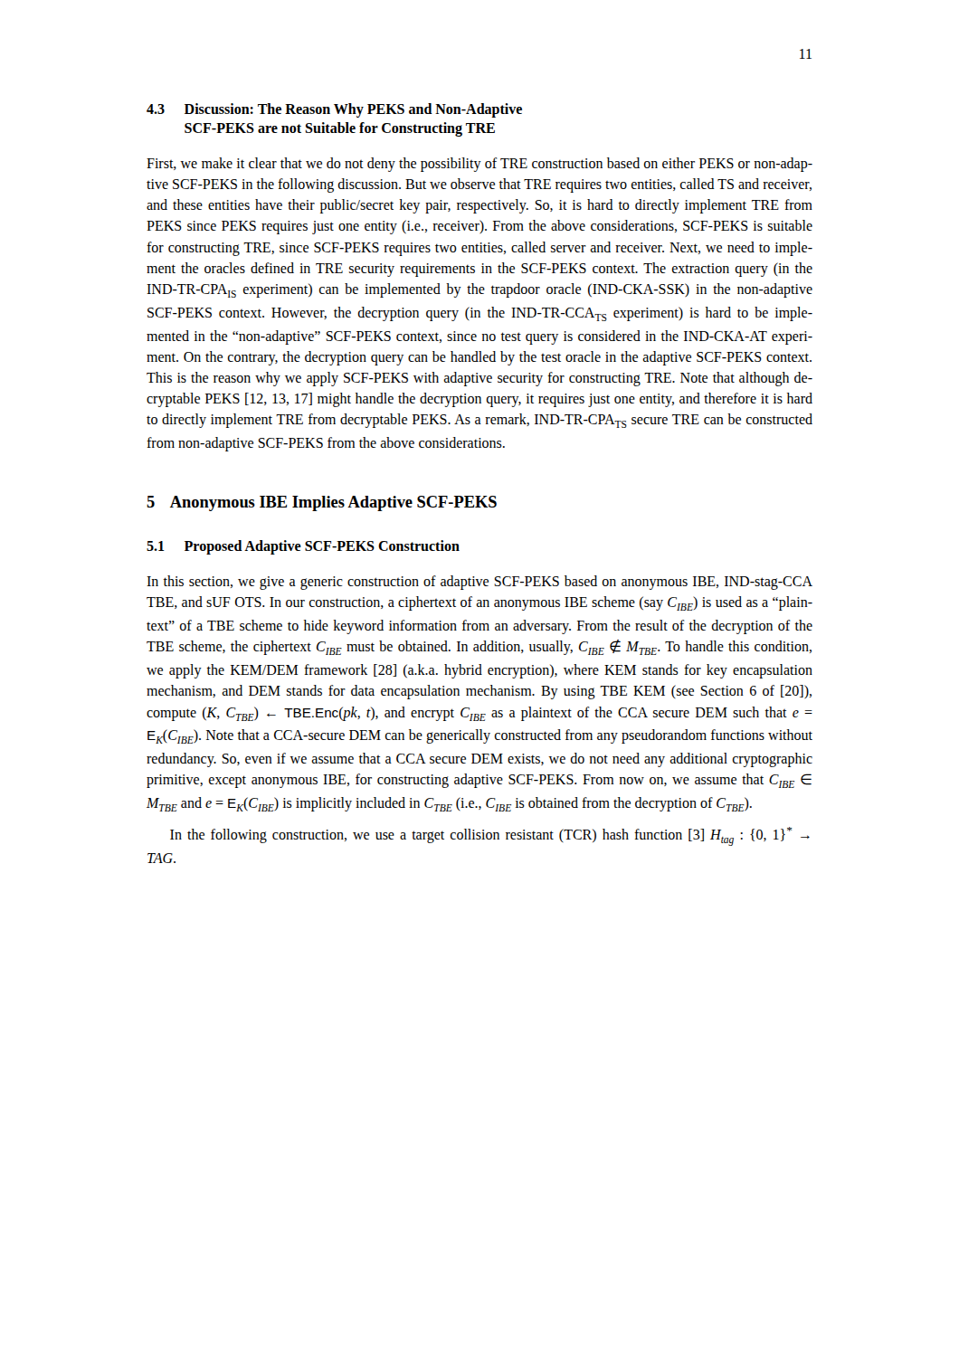11
4.3 Discussion: The Reason Why PEKS and Non-Adaptive
SCF-PEKS are not Suitable for Constructing TRE
First, we make it clear that we do not deny the possibility of TRE construction based on either PEKS or non-adaptive SCF-PEKS in the following discussion. But we observe that TRE requires two entities, called TS and receiver, and these entities have their public/secret key pair, respectively. So, it is hard to directly implement TRE from PEKS since PEKS requires just one entity (i.e., receiver). From the above considerations, SCF-PEKS is suitable for constructing TRE, since SCF-PEKS requires two entities, called server and receiver. Next, we need to implement the oracles defined in TRE security requirements in the SCF-PEKS context. The extraction query (in the IND-TR-CPAIS experiment) can be implemented by the trapdoor oracle (IND-CKA-SSK) in the non-adaptive SCF-PEKS context. However, the decryption query (in the IND-TR-CCATS experiment) is hard to be implemented in the “non-adaptive” SCF-PEKS context, since no test query is considered in the IND-CKA-AT experiment. On the contrary, the decryption query can be handled by the test oracle in the adaptive SCF-PEKS context. This is the reason why we apply SCF-PEKS with adaptive security for constructing TRE. Note that although decryptable PEKS [12, 13, 17] might handle the decryption query, it requires just one entity, and therefore it is hard to directly implement TRE from decryptable PEKS. As a remark, IND-TR-CPATS secure TRE can be constructed from non-adaptive SCF-PEKS from the above considerations.
5 Anonymous IBE Implies Adaptive SCF-PEKS
5.1 Proposed Adaptive SCF-PEKS Construction
In this section, we give a generic construction of adaptive SCF-PEKS based on anonymous IBE, IND-stag-CCA TBE, and sUF OTS. In our construction, a ciphertext of an anonymous IBE scheme (say CIBE) is used as a “plaintext” of a TBE scheme to hide keyword information from an adversary. From the result of the decryption of the TBE scheme, the ciphertext CIBE must be obtained. In addition, usually, CIBE ∉ MTBE. To handle this condition, we apply the KEM/DEM framework [28] (a.k.a. hybrid encryption), where KEM stands for key encapsulation mechanism, and DEM stands for data encapsulation mechanism. By using TBE KEM (see Section 6 of [20]), compute (K, CTBE) ← TBE.Enc(pk, t), and encrypt CIBE as a plaintext of the CCA secure DEM such that e = EK(CIBE). Note that a CCA-secure DEM can be generically constructed from any pseudorandom functions without redundancy. So, even if we assume that a CCA secure DEM exists, we do not need any additional cryptographic primitive, except anonymous IBE, for constructing adaptive SCF-PEKS. From now on, we assume that CIBE ∈ MTBE and e = EK(CIBE) is implicitly included in CTBE (i.e., CIBE is obtained from the decryption of CTBE).
In the following construction, we use a target collision resistant (TCR) hash function [3] Htag : {0, 1}* → TAG.